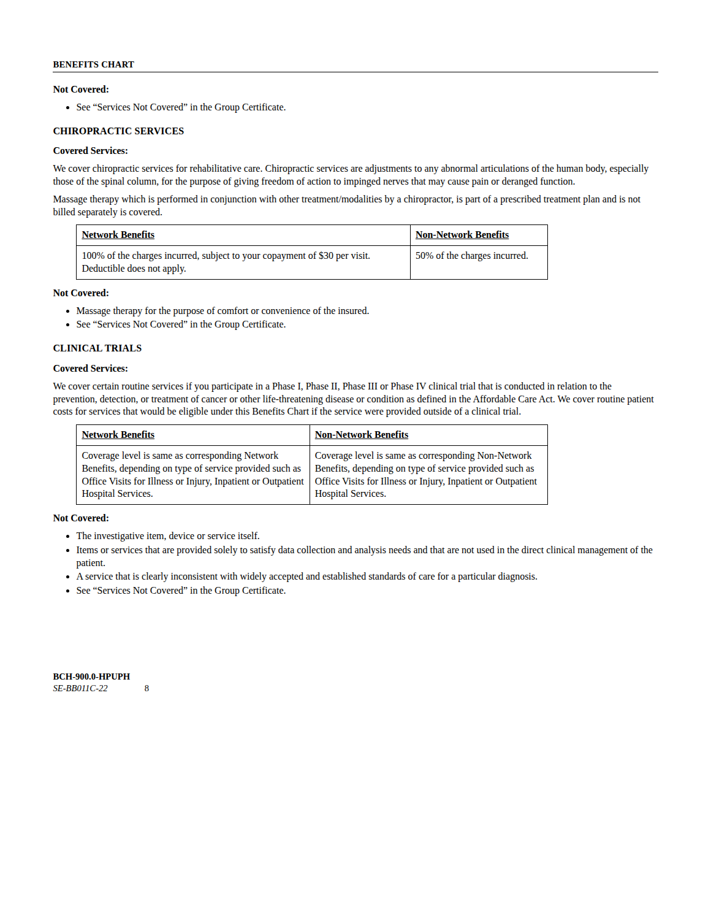BENEFITS CHART
Not Covered:
See “Services Not Covered” in the Group Certificate.
CHIROPRACTIC SERVICES
Covered Services:
We cover chiropractic services for rehabilitative care. Chiropractic services are adjustments to any abnormal articulations of the human body, especially those of the spinal column, for the purpose of giving freedom of action to impinged nerves that may cause pain or deranged function.
Massage therapy which is performed in conjunction with other treatment/modalities by a chiropractor, is part of a prescribed treatment plan and is not billed separately is covered.
| Network Benefits | Non-Network Benefits |
| --- | --- |
| 100% of the charges incurred, subject to your copayment of $30 per visit. Deductible does not apply. | 50% of the charges incurred. |
Not Covered:
Massage therapy for the purpose of comfort or convenience of the insured.
See “Services Not Covered” in the Group Certificate.
CLINICAL TRIALS
Covered Services:
We cover certain routine services if you participate in a Phase I, Phase II, Phase III or Phase IV clinical trial that is conducted in relation to the prevention, detection, or treatment of cancer or other life-threatening disease or condition as defined in the Affordable Care Act. We cover routine patient costs for services that would be eligible under this Benefits Chart if the service were provided outside of a clinical trial.
| Network Benefits | Non-Network Benefits |
| --- | --- |
| Coverage level is same as corresponding Network Benefits, depending on type of service provided such as Office Visits for Illness or Injury, Inpatient or Outpatient Hospital Services. | Coverage level is same as corresponding Non-Network Benefits, depending on type of service provided such as Office Visits for Illness or Injury, Inpatient or Outpatient Hospital Services. |
Not Covered:
The investigative item, device or service itself.
Items or services that are provided solely to satisfy data collection and analysis needs and that are not used in the direct clinical management of the patient.
A service that is clearly inconsistent with widely accepted and established standards of care for a particular diagnosis.
See “Services Not Covered” in the Group Certificate.
BCH-900.0-HPUPH
SE-BB011C-22 8